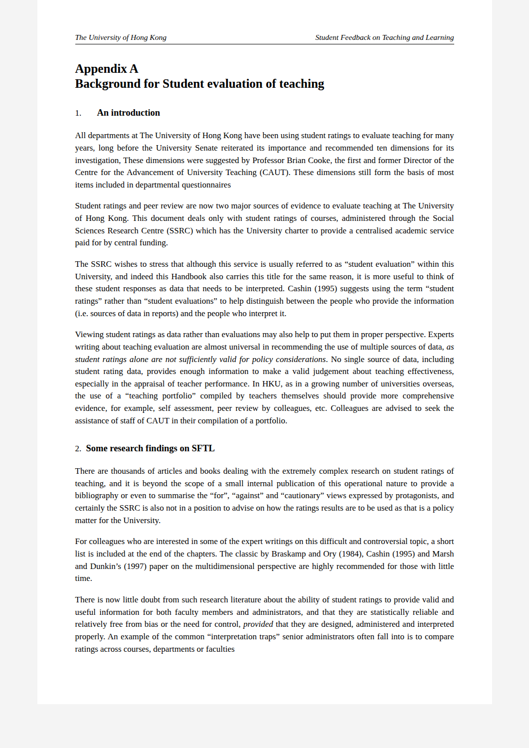The University of Hong Kong Student Feedback on Teaching and Learning
Appendix A
Background for Student evaluation of teaching
1. An introduction
All departments at The University of Hong Kong have been using student ratings to evaluate teaching for many years, long before the University Senate reiterated its importance and recommended ten dimensions for its investigation, These dimensions were suggested by Professor Brian Cooke, the first and former Director of the Centre for the Advancement of University Teaching (CAUT). These dimensions still form the basis of most items included in departmental questionnaires
Student ratings and peer review are now two major sources of evidence to evaluate teaching at The University of Hong Kong. This document deals only with student ratings of courses, administered through the Social Sciences Research Centre (SSRC) which has the University charter to provide a centralised academic service paid for by central funding.
The SSRC wishes to stress that although this service is usually referred to as “student evaluation” within this University, and indeed this Handbook also carries this title for the same reason, it is more useful to think of these student responses as data that needs to be interpreted. Cashin (1995) suggests using the term “student ratings” rather than “student evaluations” to help distinguish between the people who provide the information (i.e. sources of data in reports) and the people who interpret it.
Viewing student ratings as data rather than evaluations may also help to put them in proper perspective. Experts writing about teaching evaluation are almost universal in recommending the use of multiple sources of data, as student ratings alone are not sufficiently valid for policy considerations. No single source of data, including student rating data, provides enough information to make a valid judgement about teaching effectiveness, especially in the appraisal of teacher performance. In HKU, as in a growing number of universities overseas, the use of a “teaching portfolio” compiled by teachers themselves should provide more comprehensive evidence, for example, self assessment, peer review by colleagues, etc. Colleagues are advised to seek the assistance of staff of CAUT in their compilation of a portfolio.
2. Some research findings on SFTL
There are thousands of articles and books dealing with the extremely complex research on student ratings of teaching, and it is beyond the scope of a small internal publication of this operational nature to provide a bibliography or even to summarise the “for”, “against” and “cautionary” views expressed by protagonists, and certainly the SSRC is also not in a position to advise on how the ratings results are to be used as that is a policy matter for the University.
For colleagues who are interested in some of the expert writings on this difficult and controversial topic, a short list is included at the end of the chapters. The classic by Braskamp and Ory (1984), Cashin (1995) and Marsh and Dunkin’s (1997) paper on the multidimensional perspective are highly recommended for those with little time.
There is now little doubt from such research literature about the ability of student ratings to provide valid and useful information for both faculty members and administrators, and that they are statistically reliable and relatively free from bias or the need for control, provided that they are designed, administered and interpreted properly. An example of the common “interpretation traps” senior administrators often fall into is to compare ratings across courses, departments or faculties